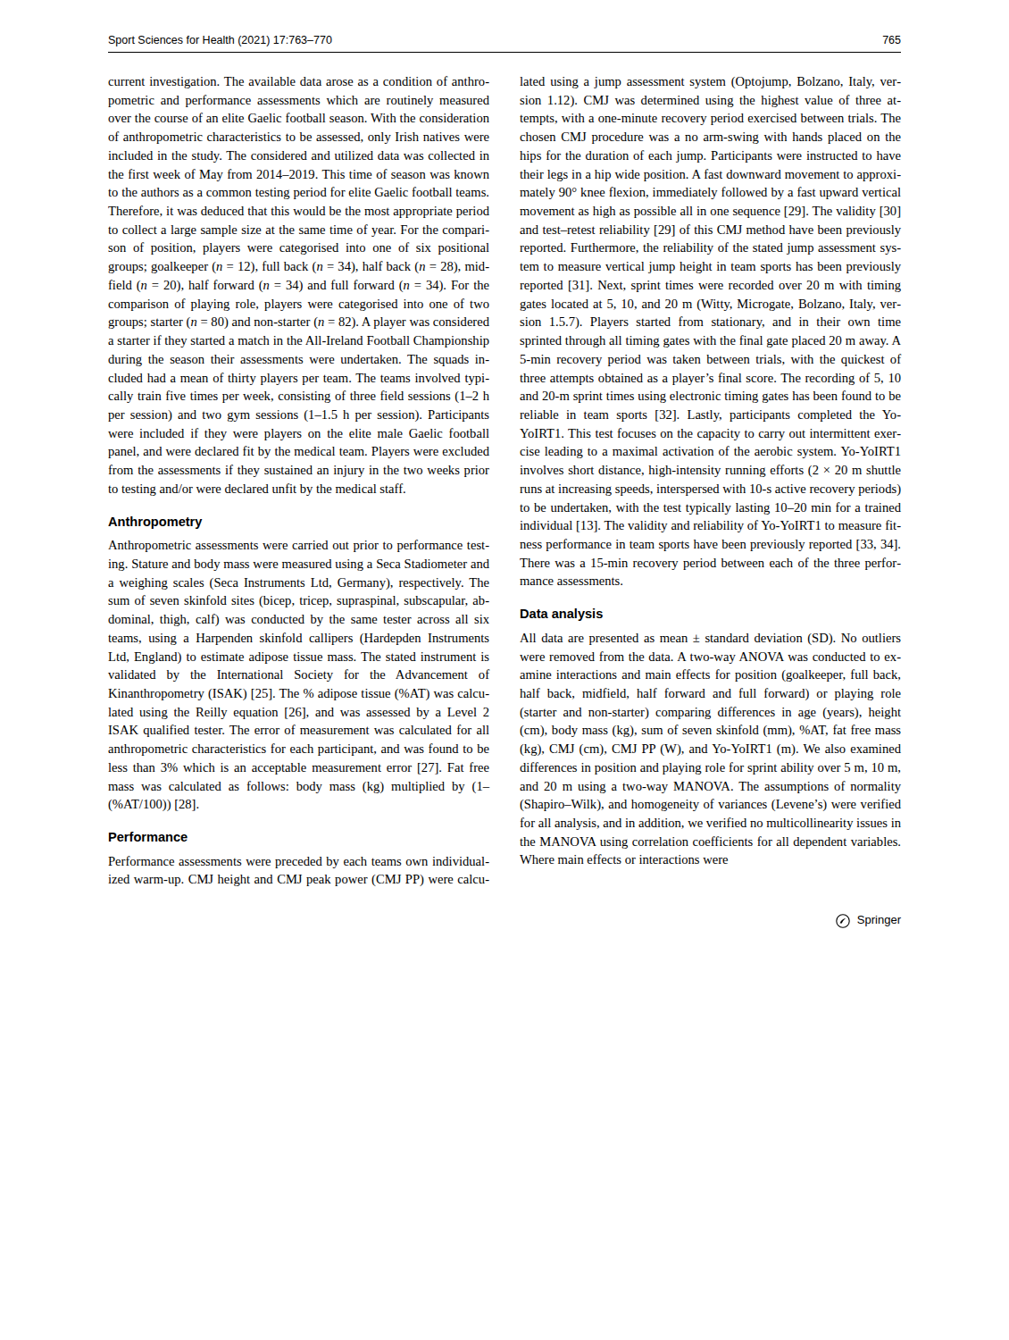Sport Sciences for Health (2021) 17:763–770 765
current investigation. The available data arose as a condition of anthropometric and performance assessments which are routinely measured over the course of an elite Gaelic football season. With the consideration of anthropometric characteristics to be assessed, only Irish natives were included in the study. The considered and utilized data was collected in the first week of May from 2014–2019. This time of season was known to the authors as a common testing period for elite Gaelic football teams. Therefore, it was deduced that this would be the most appropriate period to collect a large sample size at the same time of year. For the comparison of position, players were categorised into one of six positional groups; goalkeeper (n = 12), full back (n = 34), half back (n = 28), midfield (n = 20), half forward (n = 34) and full forward (n = 34). For the comparison of playing role, players were categorised into one of two groups; starter (n = 80) and non-starter (n = 82). A player was considered a starter if they started a match in the All-Ireland Football Championship during the season their assessments were undertaken. The squads included had a mean of thirty players per team. The teams involved typically train five times per week, consisting of three field sessions (1–2 h per session) and two gym sessions (1–1.5 h per session). Participants were included if they were players on the elite male Gaelic football panel, and were declared fit by the medical team. Players were excluded from the assessments if they sustained an injury in the two weeks prior to testing and/or were declared unfit by the medical staff.
Anthropometry
Anthropometric assessments were carried out prior to performance testing. Stature and body mass were measured using a Seca Stadiometer and a weighing scales (Seca Instruments Ltd, Germany), respectively. The sum of seven skinfold sites (bicep, tricep, supraspinal, subscapular, abdominal, thigh, calf) was conducted by the same tester across all six teams, using a Harpenden skinfold callipers (Hardepden Instruments Ltd, England) to estimate adipose tissue mass. The stated instrument is validated by the International Society for the Advancement of Kinanthropometry (ISAK) [25]. The % adipose tissue (%AT) was calculated using the Reilly equation [26], and was assessed by a Level 2 ISAK qualified tester. The error of measurement was calculated for all anthropometric characteristics for each participant, and was found to be less than 3% which is an acceptable measurement error [27]. Fat free mass was calculated as follows: body mass (kg) multiplied by (1–(%AT/100)) [28].
Performance
Performance assessments were preceded by each teams own individualized warm-up. CMJ height and CMJ peak power (CMJ PP) were calculated using a jump assessment system (Optojump, Bolzano, Italy, version 1.12). CMJ was determined using the highest value of three attempts, with a one-minute recovery period exercised between trials. The chosen CMJ procedure was a no arm-swing with hands placed on the hips for the duration of each jump. Participants were instructed to have their legs in a hip wide position. A fast downward movement to approximately 90° knee flexion, immediately followed by a fast upward vertical movement as high as possible all in one sequence [29]. The validity [30] and test–retest reliability [29] of this CMJ method have been previously reported. Furthermore, the reliability of the stated jump assessment system to measure vertical jump height in team sports has been previously reported [31]. Next, sprint times were recorded over 20 m with timing gates located at 5, 10, and 20 m (Witty, Microgate, Bolzano, Italy, version 1.5.7). Players started from stationary, and in their own time sprinted through all timing gates with the final gate placed 20 m away. A 5-min recovery period was taken between trials, with the quickest of three attempts obtained as a player’s final score. The recording of 5, 10 and 20-m sprint times using electronic timing gates has been found to be reliable in team sports [32]. Lastly, participants completed the Yo-YoIRT1. This test focuses on the capacity to carry out intermittent exercise leading to a maximal activation of the aerobic system. Yo-YoIRT1 involves short distance, high-intensity running efforts (2 × 20 m shuttle runs at increasing speeds, interspersed with 10-s active recovery periods) to be undertaken, with the test typically lasting 10–20 min for a trained individual [13]. The validity and reliability of Yo-YoIRT1 to measure fitness performance in team sports have been previously reported [33, 34]. There was a 15-min recovery period between each of the three performance assessments.
Data analysis
All data are presented as mean ± standard deviation (SD). No outliers were removed from the data. A two-way ANOVA was conducted to examine interactions and main effects for position (goalkeeper, full back, half back, midfield, half forward and full forward) or playing role (starter and non-starter) comparing differences in age (years), height (cm), body mass (kg), sum of seven skinfold (mm), %AT, fat free mass (kg), CMJ (cm), CMJ PP (W), and Yo-YoIRT1 (m). We also examined differences in position and playing role for sprint ability over 5 m, 10 m, and 20 m using a two-way MANOVA. The assumptions of normality (Shapiro–Wilk), and homogeneity of variances (Levene’s) were verified for all analysis, and in addition, we verified no multicollinearity issues in the MANOVA using correlation coefficients for all dependent variables. Where main effects or interactions were
Springer